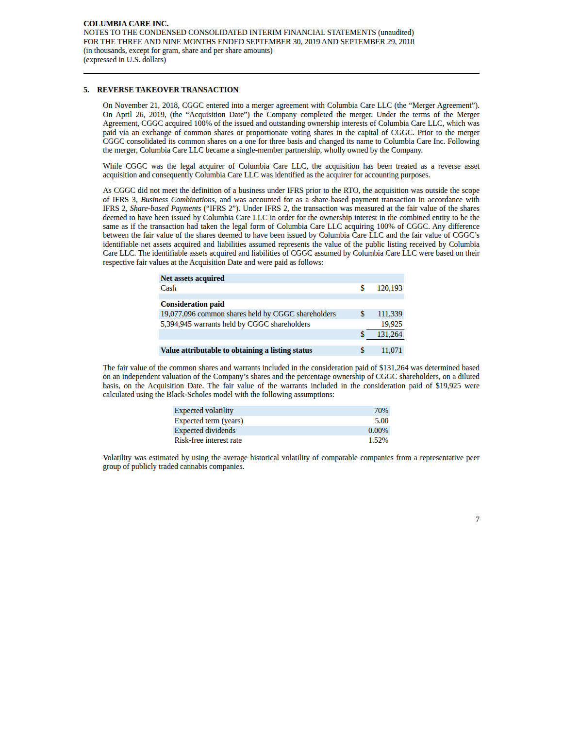Columbia Care Inc.
NOTES TO THE CONDENSED CONSOLIDATED INTERIM FINANCIAL STATEMENTS (unaudited)
FOR THE THREE AND NINE MONTHS ENDED SEPTEMBER 30, 2019 AND SEPTEMBER 29, 2018
(in thousands, except for gram, share and per share amounts)
(expressed in U.S. dollars)
5. REVERSE TAKEOVER TRANSACTION
On November 21, 2018, CGGC entered into a merger agreement with Columbia Care LLC (the “Merger Agreement”). On April 26, 2019, (the “Acquisition Date”) the Company completed the merger. Under the terms of the Merger Agreement, CGGC acquired 100% of the issued and outstanding ownership interests of Columbia Care LLC, which was paid via an exchange of common shares or proportionate voting shares in the capital of CGGC. Prior to the merger CGGC consolidated its common shares on a one for three basis and changed its name to Columbia Care Inc. Following the merger, Columbia Care LLC became a single-member partnership, wholly owned by the Company.
While CGGC was the legal acquirer of Columbia Care LLC, the acquisition has been treated as a reverse asset acquisition and consequently Columbia Care LLC was identified as the acquirer for accounting purposes.
As CGGC did not meet the definition of a business under IFRS prior to the RTO, the acquisition was outside the scope of IFRS 3, Business Combinations, and was accounted for as a share-based payment transaction in accordance with IFRS 2, Share-based Payments (“IFRS 2”). Under IFRS 2, the transaction was measured at the fair value of the shares deemed to have been issued by Columbia Care LLC in order for the ownership interest in the combined entity to be the same as if the transaction had taken the legal form of Columbia Care LLC acquiring 100% of CGGC. Any difference between the fair value of the shares deemed to have been issued by Columbia Care LLC and the fair value of CGGC’s identifiable net assets acquired and liabilities assumed represents the value of the public listing received by Columbia Care LLC. The identifiable assets acquired and liabilities of CGGC assumed by Columbia Care LLC were based on their respective fair values at the Acquisition Date and were paid as follows:
| Net assets acquired | | |
| Cash | $ | 120,193 |
| Consideration paid | | |
| 19,077,096 common shares held by CGGC shareholders | $ | 111,339 |
| 5,394,945 warrants held by CGGC shareholders | | 19,925 |
| | $ | 131,264 |
| Value attributable to obtaining a listing status | $ | 11,071 |
The fair value of the common shares and warrants included in the consideration paid of $131,264 was determined based on an independent valuation of the Company’s shares and the percentage ownership of CGGC shareholders, on a diluted basis, on the Acquisition Date. The fair value of the warrants included in the consideration paid of $19,925 were calculated using the Black-Scholes model with the following assumptions:
| Expected volatility | 70% |
| Expected term (years) | 5.00 |
| Expected dividends | 0.00% |
| Risk-free interest rate | 1.52% |
Volatility was estimated by using the average historical volatility of comparable companies from a representative peer group of publicly traded cannabis companies.
7